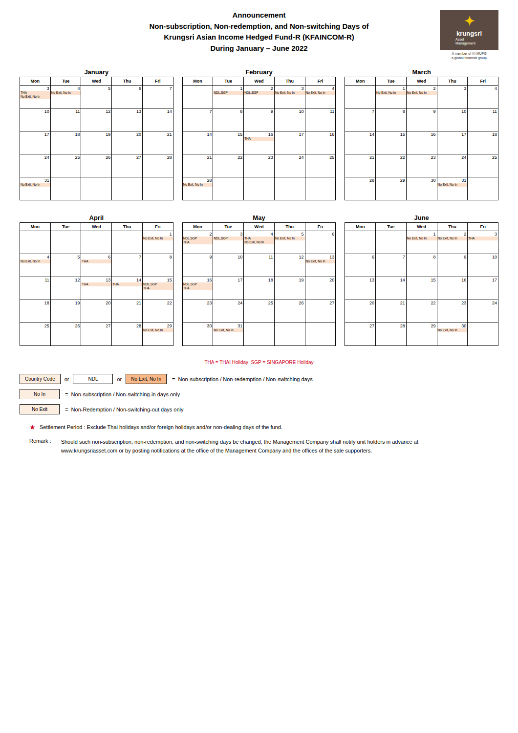Announcement
Non-subscription, Non-redemption, and Non-switching Days of
Krungsri Asian Income Hedged Fund-R (KFAINCOM-R)
During January – June 2022
✦
krungsri
Asset
Management
A member of Ⓥ MUFG
a global financial group
January
| Mon | Tue | Wed | Thu | Fri |
| --- | --- | --- | --- | --- |
| 3 THA No Exit, No In | 4 No Exit, No In | 5 | 6 | 7 |
| 10 | 11 | 12 | 13 | 14 |
| 17 | 18 | 19 | 20 | 21 |
| 24 | 25 | 26 | 27 | 28 |
| 31 No Exit, No In | | | | |
February
| Mon | Tue | Wed | Thu | Fri |
| --- | --- | --- | --- | --- |
| | 1 NDL,SGP | 2 NDL,SGP | 3 No Exit, No In | 4 No Exit, No In |
| 7 | 8 | 9 | 10 | 11 |
| 14 | 15 | 16 THA | 17 | 18 |
| 21 | 22 | 23 | 24 | 25 |
| 28 No Exit, No In | | | | |
March
| Mon | Tue | Wed | Thu | Fri |
| --- | --- | --- | --- | --- |
| | 1 No Exit, No In | 2 No Exit, No In | 3 | 4 |
| 7 | 8 | 9 | 10 | 11 |
| 14 | 15 | 16 | 17 | 18 |
| 21 | 22 | 23 | 24 | 25 |
| 28 | 29 | 30 | 31 No Exit, No In | |
April
| Mon | Tue | Wed | Thu | Fri |
| --- | --- | --- | --- | --- |
| | | | | 1 No Exit, No In |
| 4 No Exit, No In | 5 | 6 THA | 7 | 8 |
| 11 | 12 | 13 THA | 14 THA | 15 NDL,SGP THA |
| 18 | 19 | 20 | 21 | 22 |
| 25 | 26 | 27 | 28 | 29 No Exit, No In |
May
| Mon | Tue | Wed | Thu | Fri |
| --- | --- | --- | --- | --- |
| 2 NDL,SGP THA | 3 NDL,SGP | 4 THA No Exit, No In | 5 No Exit, No In | 6 |
| 9 | 10 | 11 | 12 | 13 No Exit, No In |
| 16 NDL,SGP THA | 17 | 18 | 19 | 20 |
| 23 | 24 | 25 | 26 | 27 |
| 30 | 31 No Exit, No In | | | |
June
| Mon | Tue | Wed | Thu | Fri |
| --- | --- | --- | --- | --- |
| | | 1 No Exit, No In | 2 No Exit, No In | 3 THA |
| 6 | 7 | 8 | 9 | 10 |
| 13 | 14 | 15 | 16 | 17 |
| 20 | 21 | 22 | 23 | 24 |
| 27 | 28 | 29 | 30 No Exit, No In | |
THA = THAI Holiday SGP = SINGAPORE Holiday
Country Code or NDL or No Exit, No In = Non-subscription / Non-redemption / Non-switching days
No In = Non-subscription / Non-switching-in days only
No Exit = Non-Redemption / Non-switching-out days only
★ Settlement Period : Exclude Thai holidays and/or foreign holidays and/or non-dealing days of the fund.
Remark :
Should such non-subscription, non-redemption, and non-switching days be changed, the Management Company shall notify unit holders in advance at www.krungsriasset.com or by posting notifications at the office of the Management Company and the offices of the sale supporters.